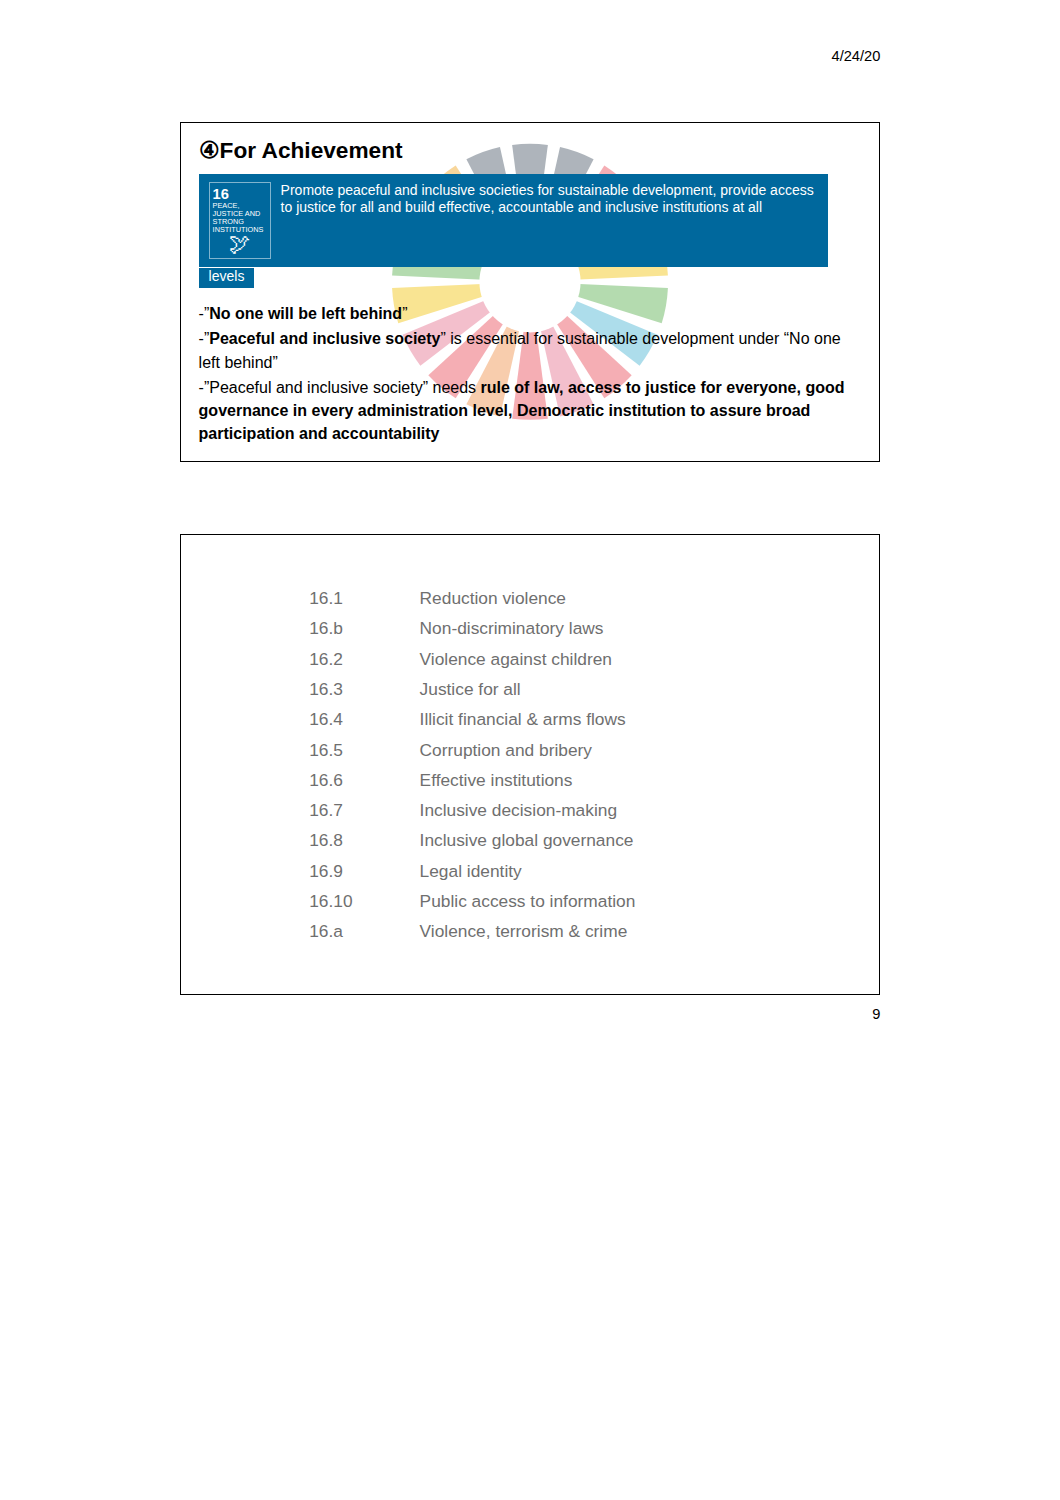4/24/20
④For Achievement
16 PEACE, JUSTICE AND STRONG INSTITUTIONS 🕊
Promote peaceful and inclusive societies for sustainable development, provide access to justice for all and build effective, accountable and inclusive institutions at all
levels
-”No one will be left behind”
-”Peaceful and inclusive society” is essential for sustainable development under “No one left behind”
-”Peaceful and inclusive society” needs rule of law, access to justice for everyone, good governance in every administration level, Democratic institution to assure broad participation and accountability
16.1 Reduction violence
16.b Non-discriminatory laws
16.2 Violence against children
16.3 Justice for all
16.4 Illicit financial & arms flows
16.5 Corruption and bribery
16.6 Effective institutions
16.7 Inclusive decision-making
16.8 Inclusive global governance
16.9 Legal identity
16.10 Public access to information
16.a Violence, terrorism & crime
9